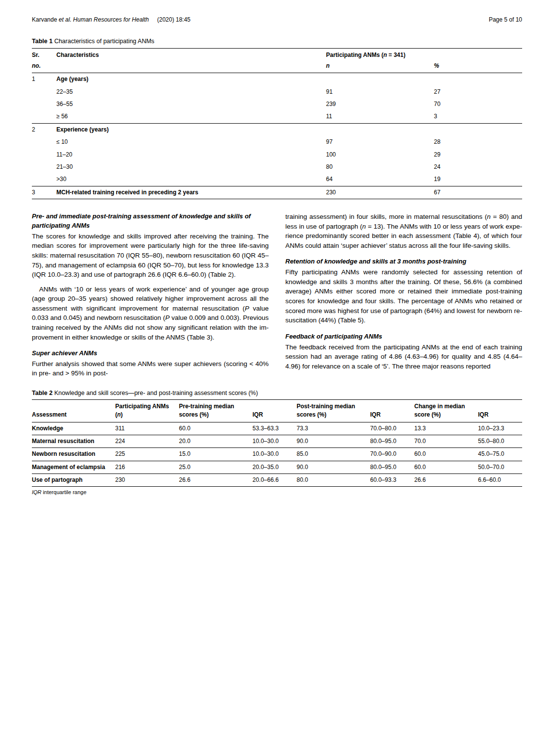Karvande et al. Human Resources for Health (2020) 18:45
Page 5 of 10
Table 1 Characteristics of participating ANMs
| Sr. | Characteristics | Participating ANMs ( n = 341) |
| --- | --- | --- |
| no. | | n | % |
| 1 | Age (years) | | |
| | 22–35 | 91 | 27 |
| | 36–55 | 239 | 70 |
| | ≥ 56 | 11 | 3 |
| 2 | Experience (years) | | |
| | ≤ 10 | 97 | 28 |
| | 11–20 | 100 | 29 |
| | 21–30 | 80 | 24 |
| | >30 | 64 | 19 |
| 3 | MCH-related training received in preceding 2 years | 230 | 67 |
Pre- and immediate post-training assessment of knowledge and skills of participating ANMs
The scores for knowledge and skills improved after receiving the training. The median scores for improvement were particularly high for the three life-saving skills: maternal resuscitation 70 (IQR 55–80), newborn resuscitation 60 (IQR 45–75), and management of eclampsia 60 (IQR 50–70), but less for knowledge 13.3 (IQR 10.0–23.3) and use of partograph 26.6 (IQR 6.6–60.0) (Table 2).
ANMs with ‘10 or less years of work experience’ and of younger age group (age group 20–35 years) showed relatively higher improvement across all the assessment with significant improvement for maternal resuscitation (P value 0.033 and 0.045) and newborn resuscitation (P value 0.009 and 0.003). Previous training received by the ANMs did not show any significant relation with the improvement in either knowledge or skills of the ANMS (Table 3).
Super achiever ANMs
Further analysis showed that some ANMs were super achievers (scoring < 40% in pre- and > 95% in post-
training assessment) in four skills, more in maternal resuscitations (n = 80) and less in use of partograph (n = 13). The ANMs with 10 or less years of work experience predominantly scored better in each assessment (Table 4), of which four ANMs could attain ‘super achiever’ status across all the four life-saving skills.
Retention of knowledge and skills at 3 months post-training
Fifty participating ANMs were randomly selected for assessing retention of knowledge and skills 3 months after the training. Of these, 56.6% (a combined average) ANMs either scored more or retained their immediate post-training scores for knowledge and four skills. The percentage of ANMs who retained or scored more was highest for use of partograph (64%) and lowest for newborn resuscitation (44%) (Table 5).
Feedback of participating ANMs
The feedback received from the participating ANMs at the end of each training session had an average rating of 4.86 (4.63–4.96) for quality and 4.85 (4.64–4.96) for relevance on a scale of ‘5’. The three major reasons reported
Table 2 Knowledge and skill scores—pre- and post-training assessment scores (%)
| Assessment | Participating ANMs ( n ) | Pre-training median scores (%) | IQR | Post-training median scores (%) | IQR | Change in median score (%) | IQR |
| --- | --- | --- | --- | --- | --- | --- | --- |
| Knowledge | 311 | 60.0 | 53.3–63.3 | 73.3 | 70.0–80.0 | 13.3 | 10.0–23.3 |
| Maternal resuscitation | 224 | 20.0 | 10.0–30.0 | 90.0 | 80.0–95.0 | 70.0 | 55.0–80.0 |
| Newborn resuscitation | 225 | 15.0 | 10.0–30.0 | 85.0 | 70.0–90.0 | 60.0 | 45.0–75.0 |
| Management of eclampsia | 216 | 25.0 | 20.0–35.0 | 90.0 | 80.0–95.0 | 60.0 | 50.0–70.0 |
| Use of partograph | 230 | 26.6 | 20.0–66.6 | 80.0 | 60.0–93.3 | 26.6 | 6.6–60.0 |
IQR interquartile range